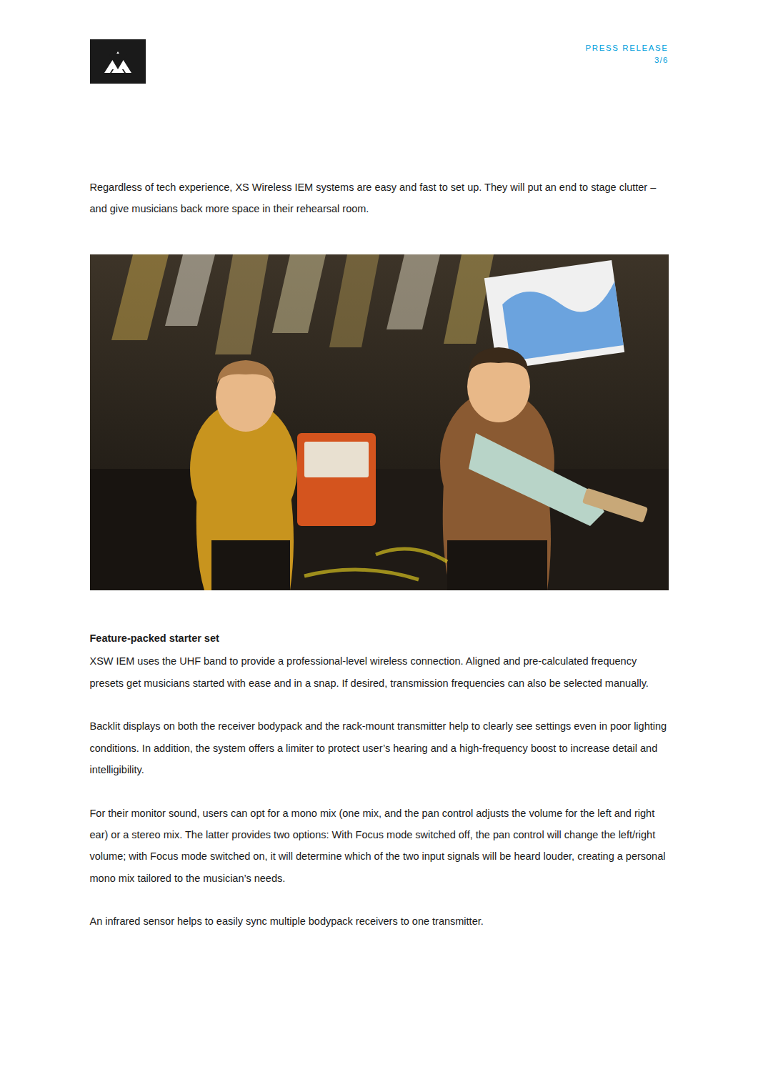PRESS RELEASE
3/6
Regardless of tech experience, XS Wireless IEM systems are easy and fast to set up. They will put an end to stage clutter – and give musicians back more space in their rehearsal room.
Feature-packed starter set
XSW IEM uses the UHF band to provide a professional-level wireless connection. Aligned and pre-calculated frequency presets get musicians started with ease and in a snap. If desired, transmission frequencies can also be selected manually.
Backlit displays on both the receiver bodypack and the rack-mount transmitter help to clearly see settings even in poor lighting conditions. In addition, the system offers a limiter to protect user’s hearing and a high-frequency boost to increase detail and intelligibility.
For their monitor sound, users can opt for a mono mix (one mix, and the pan control adjusts the volume for the left and right ear) or a stereo mix. The latter provides two options: With Focus mode switched off, the pan control will change the left/right volume; with Focus mode switched on, it will determine which of the two input signals will be heard louder, creating a personal mono mix tailored to the musician’s needs.
An infrared sensor helps to easily sync multiple bodypack receivers to one transmitter.